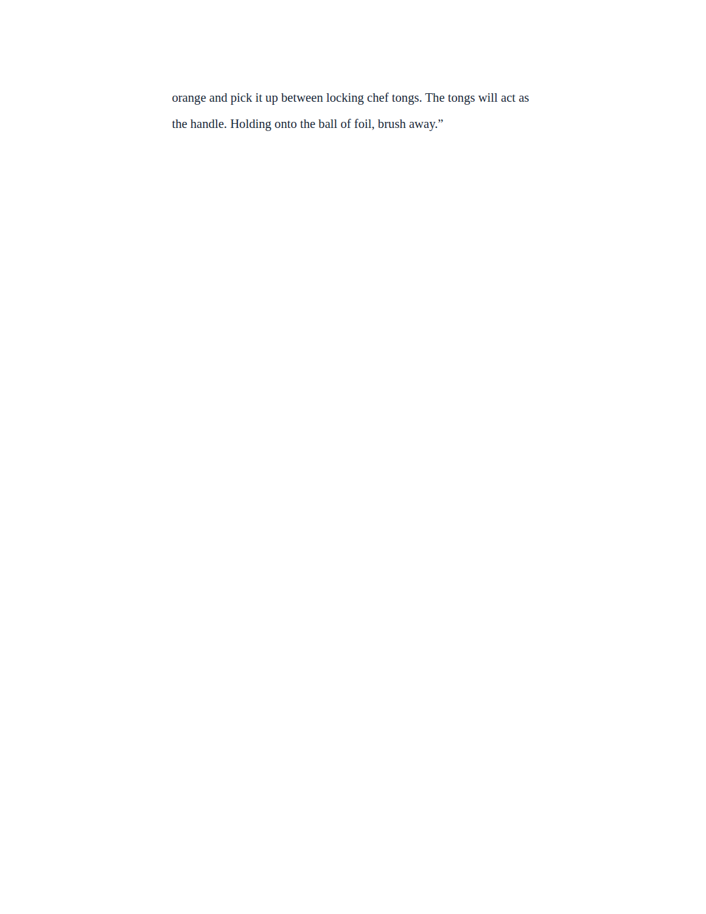orange and pick it up between locking chef tongs. The tongs will act as the handle. Holding onto the ball of foil, brush away.”